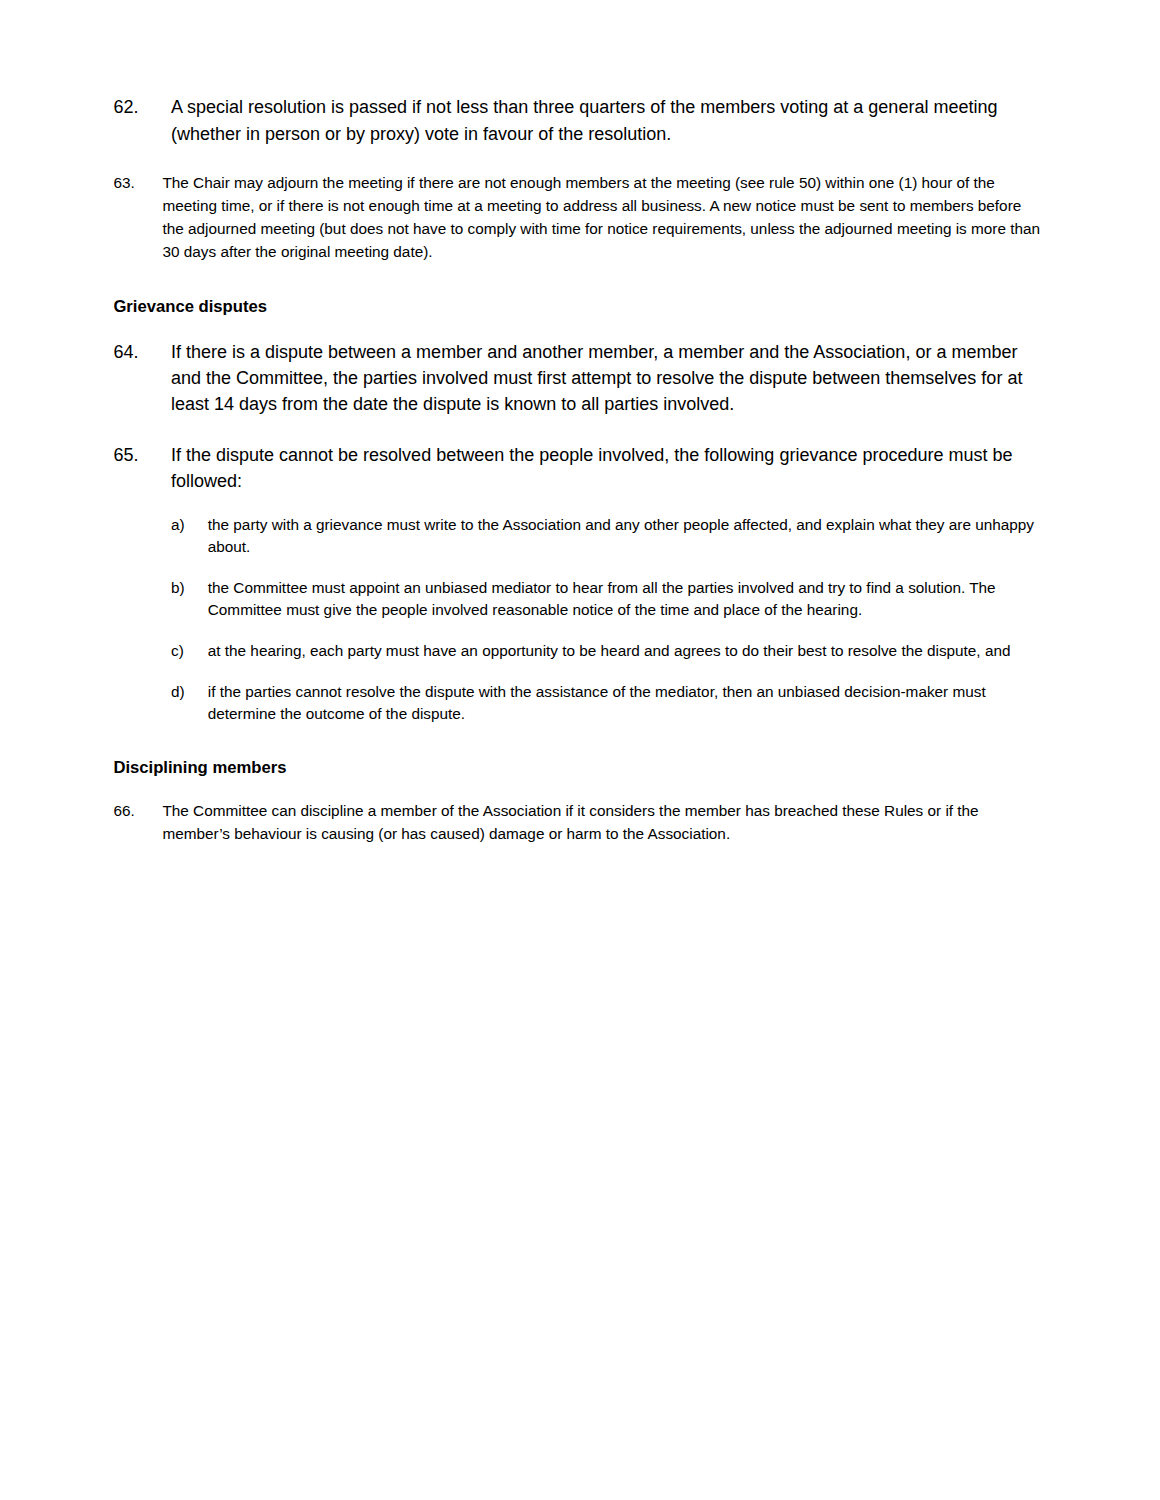62. A special resolution is passed if not less than three quarters of the members voting at a general meeting (whether in person or by proxy) vote in favour of the resolution.
63. The Chair may adjourn the meeting if there are not enough members at the meeting (see rule 50) within one (1) hour of the meeting time, or if there is not enough time at a meeting to address all business. A new notice must be sent to members before the adjourned meeting (but does not have to comply with time for notice requirements, unless the adjourned meeting is more than 30 days after the original meeting date).
Grievance disputes
64. If there is a dispute between a member and another member, a member and the Association, or a member and the Committee, the parties involved must first attempt to resolve the dispute between themselves for at least 14 days from the date the dispute is known to all parties involved.
65. If the dispute cannot be resolved between the people involved, the following grievance procedure must be followed:
a) the party with a grievance must write to the Association and any other people affected, and explain what they are unhappy about.
b) the Committee must appoint an unbiased mediator to hear from all the parties involved and try to find a solution. The Committee must give the people involved reasonable notice of the time and place of the hearing.
c) at the hearing, each party must have an opportunity to be heard and agrees to do their best to resolve the dispute, and
d) if the parties cannot resolve the dispute with the assistance of the mediator, then an unbiased decision-maker must determine the outcome of the dispute.
Disciplining members
66. The Committee can discipline a member of the Association if it considers the member has breached these Rules or if the member’s behaviour is causing (or has caused) damage or harm to the Association.